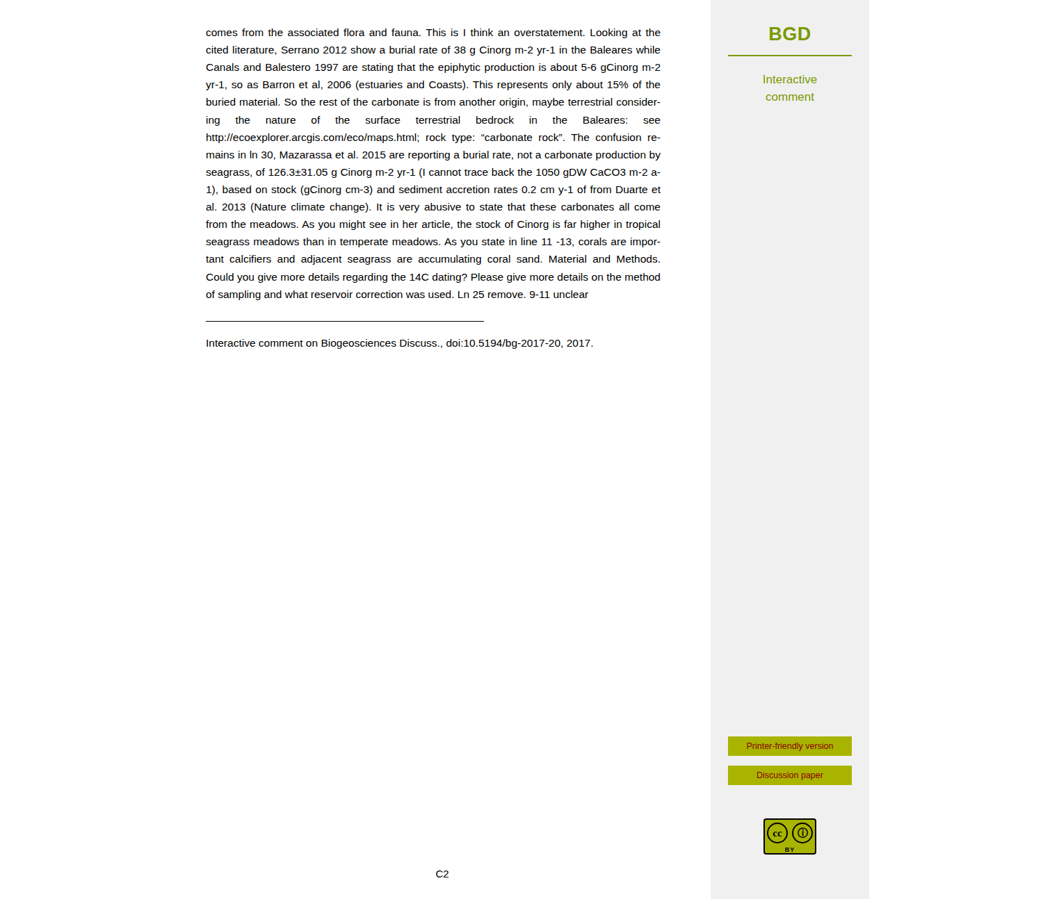BGD
Interactive
comment
Printer-friendly version Discussion paper
| cc | ⓘ |
| BY |
comes from the associated flora and fauna. This is I think an overstatement. Looking at the cited literature, Serrano 2012 show a burial rate of 38 g Cinorg m-2 yr-1 in the Baleares while Canals and Balestero 1997 are stating that the epiphytic production is about 5-6 gCinorg m-2 yr-1, so as Barron et al, 2006 (estuaries and Coasts). This represents only about 15% of the buried material. So the rest of the carbonate is from another origin, maybe terrestrial considering the nature of the surface terrestrial bedrock in the Baleares: see http://ecoexplorer.arcgis.com/eco/maps.html; rock type: “carbonate rock”. The confusion remains in ln 30, Mazarassa et al. 2015 are reporting a burial rate, not a carbonate production by seagrass, of 126.3±31.05 g Cinorg m-2 yr-1 (I cannot trace back the 1050 gDW CaCO3 m-2 a-1), based on stock (gCinorg cm-3) and sediment accretion rates 0.2 cm y-1 of from Duarte et al. 2013 (Nature climate change). It is very abusive to state that these carbonates all come from the meadows. As you might see in her article, the stock of Cinorg is far higher in tropical seagrass meadows than in temperate meadows. As you state in line 11 -13, corals are important calcifiers and adjacent seagrass are accumulating coral sand. Material and Methods. Could you give more details regarding the 14C dating? Please give more details on the method of sampling and what reservoir correction was used. Ln 25 remove. 9-11 unclear
Interactive comment on Biogeosciences Discuss., doi:10.5194/bg-2017-20, 2017.
C2